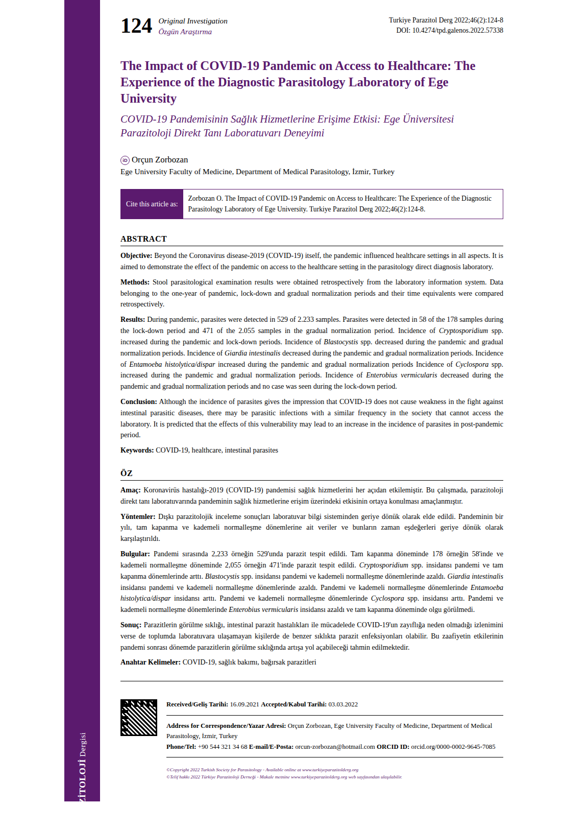PARAZİTOLOJİ Dergisi
124
Original Investigation
Özgün Araştırma
Turkiye Parazitol Derg 2022;46(2):124-8
DOI: 10.4274/tpd.galenos.2022.57338
The Impact of COVID-19 Pandemic on Access to Healthcare: The Experience of the Diagnostic Parasitology Laboratory of Ege University
COVID-19 Pandemisinin Sağlık Hizmetlerine Erişime Etkisi: Ege Üniversitesi Parazitoloji Direkt Tanı Laboratuvarı Deneyimi
Orçun Zorbozan
Ege University Faculty of Medicine, Department of Medical Parasitology, İzmir, Turkey
Cite this article as:
Zorbozan O. The Impact of COVID-19 Pandemic on Access to Healthcare: The Experience of the Diagnostic Parasitology Laboratory of Ege University. Turkiye Parazitol Derg 2022;46(2):124-8.
ABSTRACT
Objective: Beyond the Coronavirus disease-2019 (COVID-19) itself, the pandemic influenced healthcare settings in all aspects. It is aimed to demonstrate the effect of the pandemic on access to the healthcare setting in the parasitology direct diagnosis laboratory.
Methods: Stool parasitological examination results were obtained retrospectively from the laboratory information system. Data belonging to the one-year of pandemic, lock-down and gradual normalization periods and their time equivalents were compared retrospectively.
Results: During pandemic, parasites were detected in 529 of 2.233 samples. Parasites were detected in 58 of the 178 samples during the lock-down period and 471 of the 2.055 samples in the gradual normalization period. Incidence of Cryptosporidium spp. increased during the pandemic and lock-down periods. Incidence of Blastocystis spp. decreased during the pandemic and gradual normalization periods. Incidence of Giardia intestinalis decreased during the pandemic and gradual normalization periods. Incidence of Entamoeba histolytica/dispar increased during the pandemic and gradual normalization periods Incidence of Cyclospora spp. increased during the pandemic and gradual normalization periods. Incidence of Enterobius vermicularis decreased during the pandemic and gradual normalization periods and no case was seen during the lock-down period.
Conclusion: Although the incidence of parasites gives the impression that COVID-19 does not cause weakness in the fight against intestinal parasitic diseases, there may be parasitic infections with a similar frequency in the society that cannot access the laboratory. It is predicted that the effects of this vulnerability may lead to an increase in the incidence of parasites in post-pandemic period.
Keywords: COVID-19, healthcare, intestinal parasites
ÖZ
Amaç: Koronavirüs hastalığı-2019 (COVID-19) pandemisi sağlık hizmetlerini her açıdan etkilemiştir. Bu çalışmada, parazitoloji direkt tanı laboratuvarında pandeminin sağlık hizmetlerine erişim üzerindeki etkisinin ortaya konulması amaçlanmıştır.
Yöntemler: Dışkı parazitolojik inceleme sonuçları laboratuvar bilgi sisteminden geriye dönük olarak elde edildi. Pandeminin bir yılı, tam kapanma ve kademeli normalleşme dönemlerine ait veriler ve bunların zaman eşdeğerleri geriye dönük olarak karşılaştırıldı.
Bulgular: Pandemi sırasında 2,233 örneğin 529'unda parazit tespit edildi. Tam kapanma döneminde 178 örneğin 58'inde ve kademeli normalleşme döneminde 2,055 örneğin 471'inde parazit tespit edildi. Cryptosporidium spp. insidansı pandemi ve tam kapanma dönemlerinde arttı. Blastocystis spp. insidansı pandemi ve kademeli normalleşme dönemlerinde azaldı. Giardia intestinalis insidansı pandemi ve kademeli normalleşme dönemlerinde azaldı. Pandemi ve kademeli normalleşme dönemlerinde Entamoeba histolytica/dispar insidansı arttı. Pandemi ve kademeli normalleşme dönemlerinde Cyclospora spp. insidansı arttı. Pandemi ve kademeli normalleşme dönemlerinde Enterobius vermicularis insidansı azaldı ve tam kapanma döneminde olgu görülmedi.
Sonuç: Parazitlerin görülme sıklığı, intestinal parazit hastalıkları ile mücadelede COVID-19'un zayıflığa neden olmadığı izlenimini verse de toplumda laboratuvara ulaşamayan kişilerde de benzer sıklıkta parazit enfeksiyonları olabilir. Bu zaafiyetin etkilerinin pandemi sonrası dönemde parazitlerin görülme sıklığında artışa yol açabileceği tahmin edilmektedir.
Anahtar Kelimeler: COVID-19, sağlık bakımı, bağırsak parazitleri
Received/Geliş Tarihi: 16.09.2021 Accepted/Kabul Tarihi: 03.03.2022
Address for Correspondence/Yazar Adresi: Orçun Zorbozan, Ege University Faculty of Medicine, Department of Medical Parasitology, İzmir, Turkey
Phone/Tel: +90 544 321 34 68 E-mail/E-Posta: orcun-zorbozan@hotmail.com ORCID ID: orcid.org/0000-0002-9645-7085
©Copyright 2022 Turkish Society for Parasitology - Available online at www.turkiyeparazitolderg.org
©Telif hakkı 2022 Türkiye Parazitoloji Derneği - Makale metnine www.turkiyeparazitolderg.org web sayfasından ulaşılabilir.